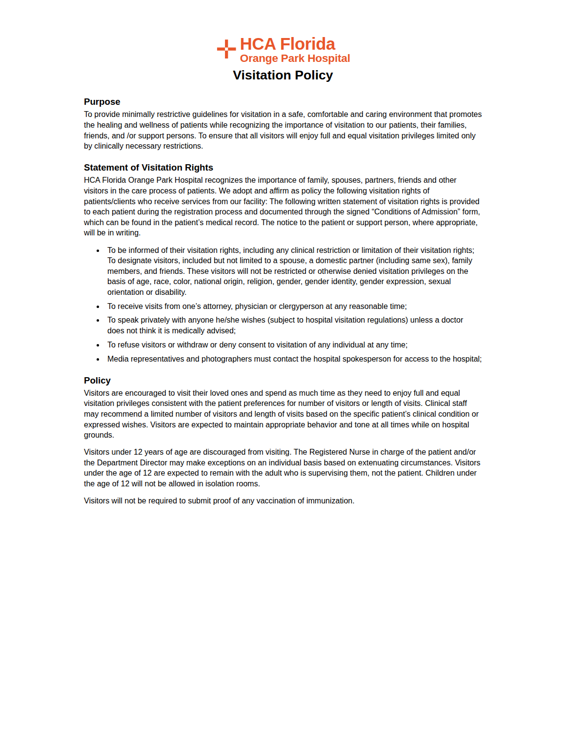✛ HCA Florida
Orange Park Hospital
Visitation Policy
Purpose
To provide minimally restrictive guidelines for visitation in a safe, comfortable and caring environment that promotes the healing and wellness of patients while recognizing the importance of visitation to our patients, their families, friends, and /or support persons. To ensure that all visitors will enjoy full and equal visitation privileges limited only by clinically necessary restrictions.
Statement of Visitation Rights
HCA Florida Orange Park Hospital recognizes the importance of family, spouses, partners, friends and other visitors in the care process of patients. We adopt and affirm as policy the following visitation rights of patients/clients who receive services from our facility: The following written statement of visitation rights is provided to each patient during the registration process and documented through the signed “Conditions of Admission” form, which can be found in the patient’s medical record. The notice to the patient or support person, where appropriate, will be in writing.
To be informed of their visitation rights, including any clinical restriction or limitation of their visitation rights; To designate visitors, included but not limited to a spouse, a domestic partner (including same sex), family members, and friends. These visitors will not be restricted or otherwise denied visitation privileges on the basis of age, race, color, national origin, religion, gender, gender identity, gender expression, sexual orientation or disability.
To receive visits from one’s attorney, physician or clergyperson at any reasonable time;
To speak privately with anyone he/she wishes (subject to hospital visitation regulations) unless a doctor does not think it is medically advised;
To refuse visitors or withdraw or deny consent to visitation of any individual at any time;
Media representatives and photographers must contact the hospital spokesperson for access to the hospital;
Policy
Visitors are encouraged to visit their loved ones and spend as much time as they need to enjoy full and equal visitation privileges consistent with the patient preferences for number of visitors or length of visits. Clinical staff may recommend a limited number of visitors and length of visits based on the specific patient’s clinical condition or expressed wishes. Visitors are expected to maintain appropriate behavior and tone at all times while on hospital grounds.
Visitors under 12 years of age are discouraged from visiting. The Registered Nurse in charge of the patient and/or the Department Director may make exceptions on an individual basis based on extenuating circumstances. Visitors under the age of 12 are expected to remain with the adult who is supervising them, not the patient. Children under the age of 12 will not be allowed in isolation rooms.
Visitors will not be required to submit proof of any vaccination of immunization.